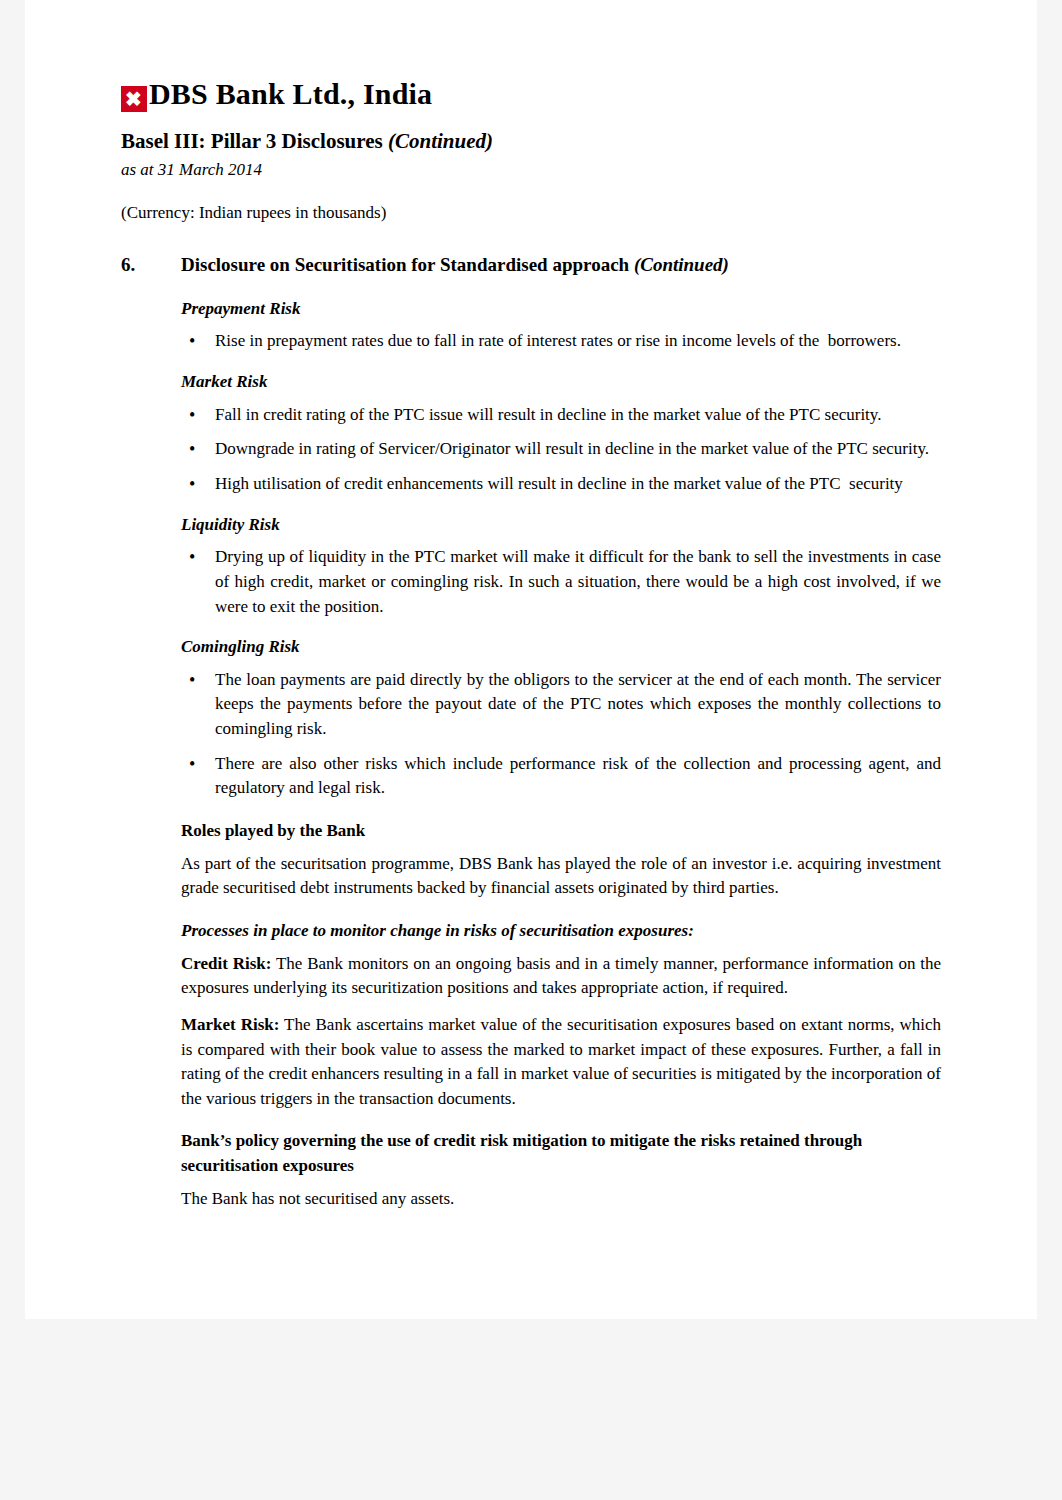✖DBS Bank Ltd., India
Basel III: Pillar 3 Disclosures (Continued)
as at 31 March 2014
(Currency: Indian rupees in thousands)
6.
Disclosure on Securitisation for Standardised approach (Continued)
Prepayment Risk
Rise in prepayment rates due to fall in rate of interest rates or rise in income levels of the borrowers.
Market Risk
Fall in credit rating of the PTC issue will result in decline in the market value of the PTC security.
Downgrade in rating of Servicer/Originator will result in decline in the market value of the PTC security.
High utilisation of credit enhancements will result in decline in the market value of the PTC security
Liquidity Risk
Drying up of liquidity in the PTC market will make it difficult for the bank to sell the investments in case of high credit, market or comingling risk. In such a situation, there would be a high cost involved, if we were to exit the position.
Comingling Risk
The loan payments are paid directly by the obligors to the servicer at the end of each month. The servicer keeps the payments before the payout date of the PTC notes which exposes the monthly collections to comingling risk.
There are also other risks which include performance risk of the collection and processing agent, and regulatory and legal risk.
Roles played by the Bank
As part of the securitsation programme, DBS Bank has played the role of an investor i.e. acquiring investment grade securitised debt instruments backed by financial assets originated by third parties.
Processes in place to monitor change in risks of securitisation exposures:
Credit Risk: The Bank monitors on an ongoing basis and in a timely manner, performance information on the exposures underlying its securitization positions and takes appropriate action, if required.
Market Risk: The Bank ascertains market value of the securitisation exposures based on extant norms, which is compared with their book value to assess the marked to market impact of these exposures. Further, a fall in rating of the credit enhancers resulting in a fall in market value of securities is mitigated by the incorporation of the various triggers in the transaction documents.
Bank’s policy governing the use of credit risk mitigation to mitigate the risks retained through securitisation exposures
The Bank has not securitised any assets.